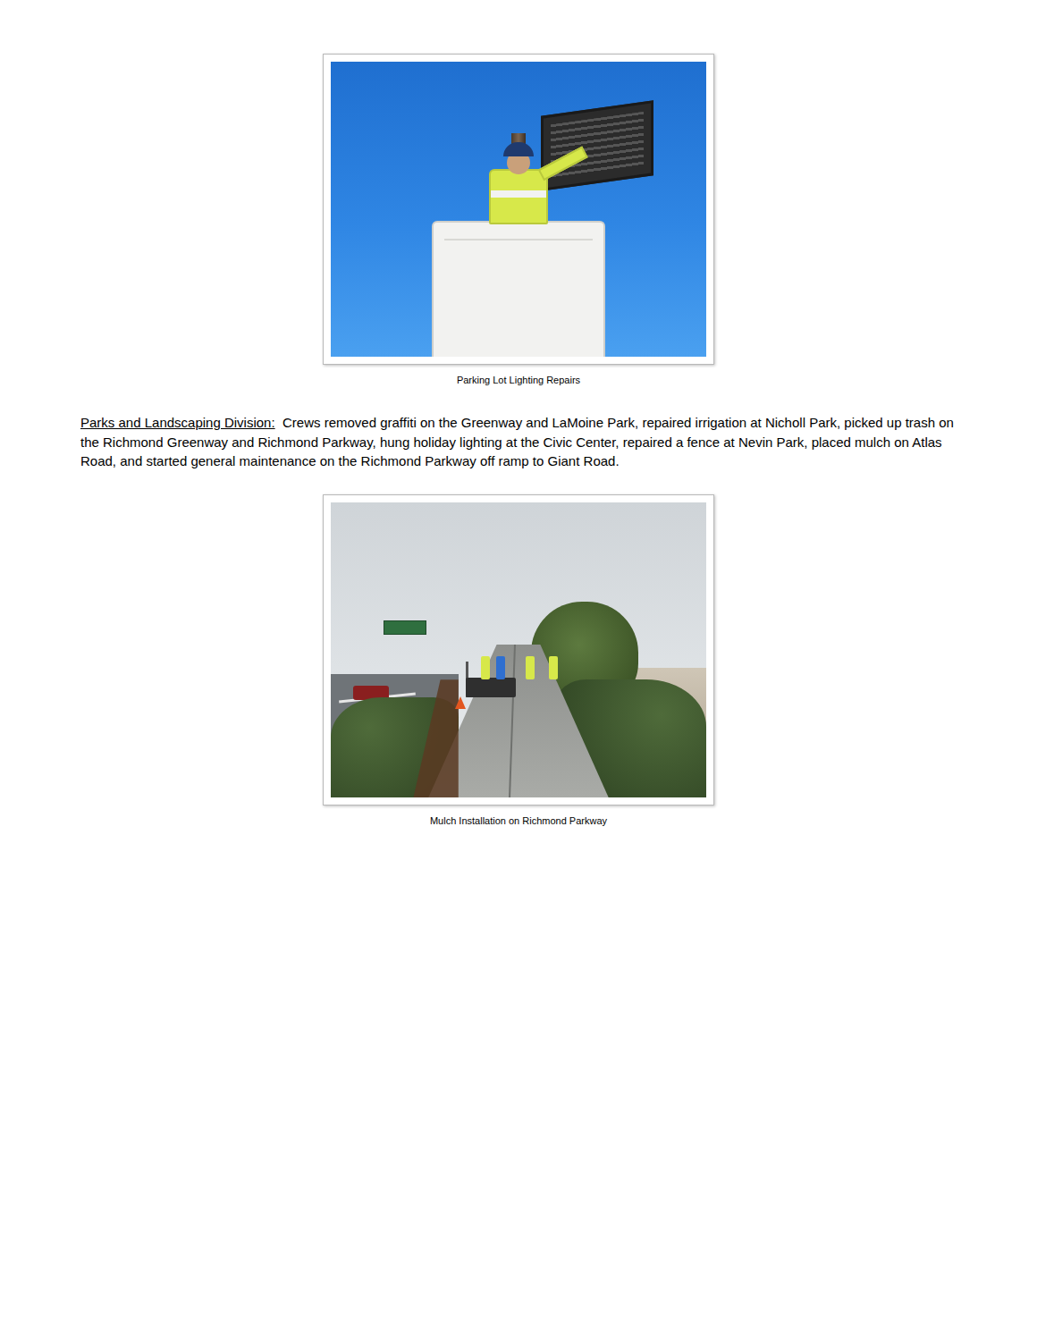Parking Lot Lighting Repairs
Parks and Landscaping Division: Crews removed graffiti on the Greenway and LaMoine Park, repaired irrigation at Nicholl Park, picked up trash on the Richmond Greenway and Richmond Parkway, hung holiday lighting at the Civic Center, repaired a fence at Nevin Park, placed mulch on Atlas Road, and started general maintenance on the Richmond Parkway off ramp to Giant Road.
Mulch Installation on Richmond Parkway